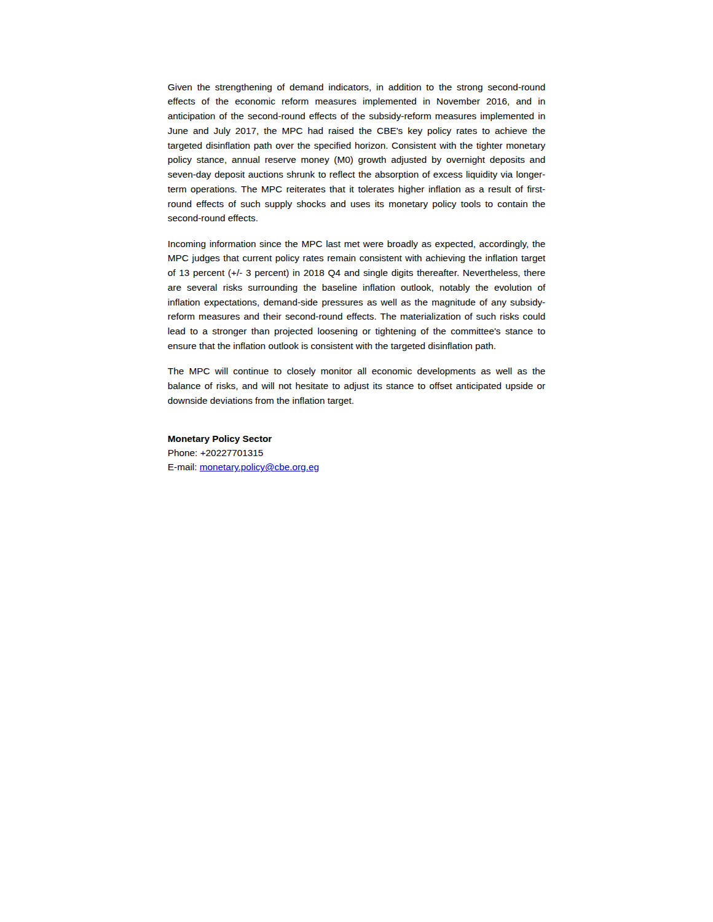Given the strengthening of demand indicators, in addition to the strong second-round effects of the economic reform measures implemented in November 2016, and in anticipation of the second-round effects of the subsidy-reform measures implemented in June and July 2017, the MPC had raised the CBE's key policy rates to achieve the targeted disinflation path over the specified horizon. Consistent with the tighter monetary policy stance, annual reserve money (M0) growth adjusted by overnight deposits and seven-day deposit auctions shrunk to reflect the absorption of excess liquidity via longer-term operations. The MPC reiterates that it tolerates higher inflation as a result of first-round effects of such supply shocks and uses its monetary policy tools to contain the second-round effects.
Incoming information since the MPC last met were broadly as expected, accordingly, the MPC judges that current policy rates remain consistent with achieving the inflation target of 13 percent (+/- 3 percent) in 2018 Q4 and single digits thereafter. Nevertheless, there are several risks surrounding the baseline inflation outlook, notably the evolution of inflation expectations, demand-side pressures as well as the magnitude of any subsidy-reform measures and their second-round effects. The materialization of such risks could lead to a stronger than projected loosening or tightening of the committee's stance to ensure that the inflation outlook is consistent with the targeted disinflation path.
The MPC will continue to closely monitor all economic developments as well as the balance of risks, and will not hesitate to adjust its stance to offset anticipated upside or downside deviations from the inflation target.
Monetary Policy Sector
Phone: +20227701315
E-mail: monetary.policy@cbe.org.eg